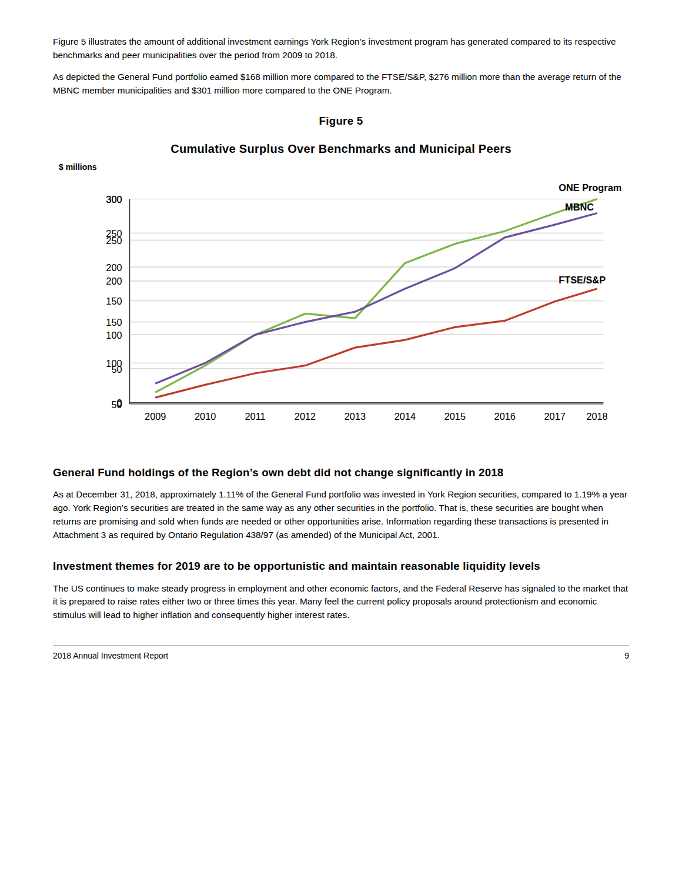Figure 5 illustrates the amount of additional investment earnings York Region’s investment program has generated compared to its respective benchmarks and peer municipalities over the period from 2009 to 2018.
As depicted the General Fund portfolio earned $168 million more compared to the FTSE/S&P, $276 million more than the average return of the MBNC member municipalities and $301 million more compared to the ONE Program.
Figure 5
Cumulative Surplus Over Benchmarks and Municipal Peers
$ millions
300 250 200 150 100 50 50 50 0 300 250 200 150 100 50 0 2009 2010 2011 2012 2013 2014 2015 2016 2017 2018 ONE Program MBNC FTSE/S&P
General Fund holdings of the Region’s own debt did not change significantly in 2018
As at December 31, 2018, approximately 1.11% of the General Fund portfolio was invested in York Region securities, compared to 1.19% a year ago. York Region’s securities are treated in the same way as any other securities in the portfolio. That is, these securities are bought when returns are promising and sold when funds are needed or other opportunities arise. Information regarding these transactions is presented in Attachment 3 as required by Ontario Regulation 438/97 (as amended) of the Municipal Act, 2001.
Investment themes for 2019 are to be opportunistic and maintain reasonable liquidity levels
The US continues to make steady progress in employment and other economic factors, and the Federal Reserve has signaled to the market that it is prepared to raise rates either two or three times this year. Many feel the current policy proposals around protectionism and economic stimulus will lead to higher inflation and consequently higher interest rates.
2018 Annual Investment Report 9